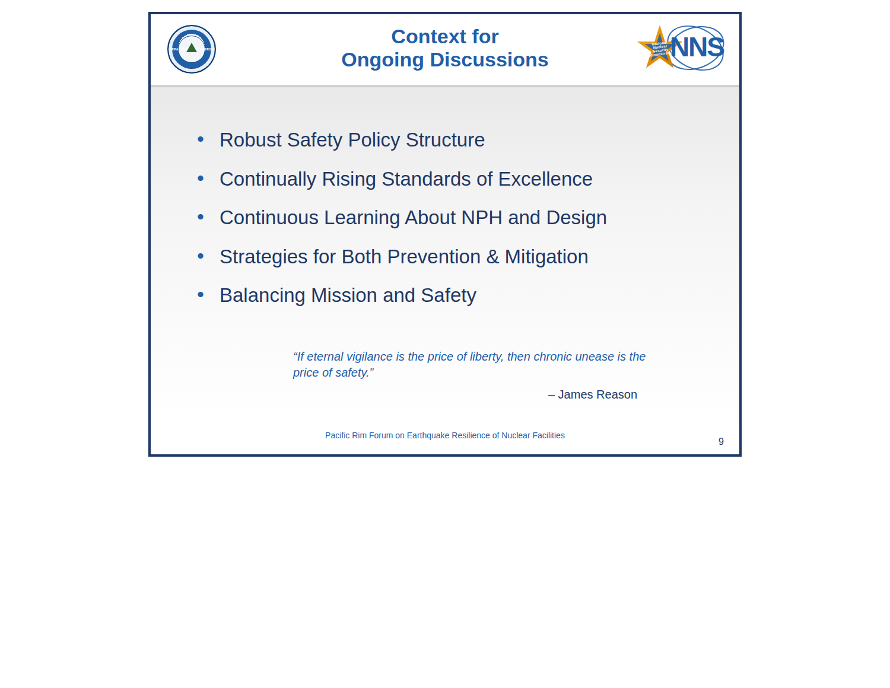Department of Energy · United States of America
Context for
Ongoing Discussions
National Nuclear Security Administration
NNS
Robust Safety Policy Structure
Continually Rising Standards of Excellence
Continuous Learning About NPH and Design
Strategies for Both Prevention & Mitigation
Balancing Mission and Safety
“If eternal vigilance is the price of liberty, then chronic unease is the price of safety.”
– James Reason
Pacific Rim Forum on Earthquake Resilience of Nuclear Facilities
9